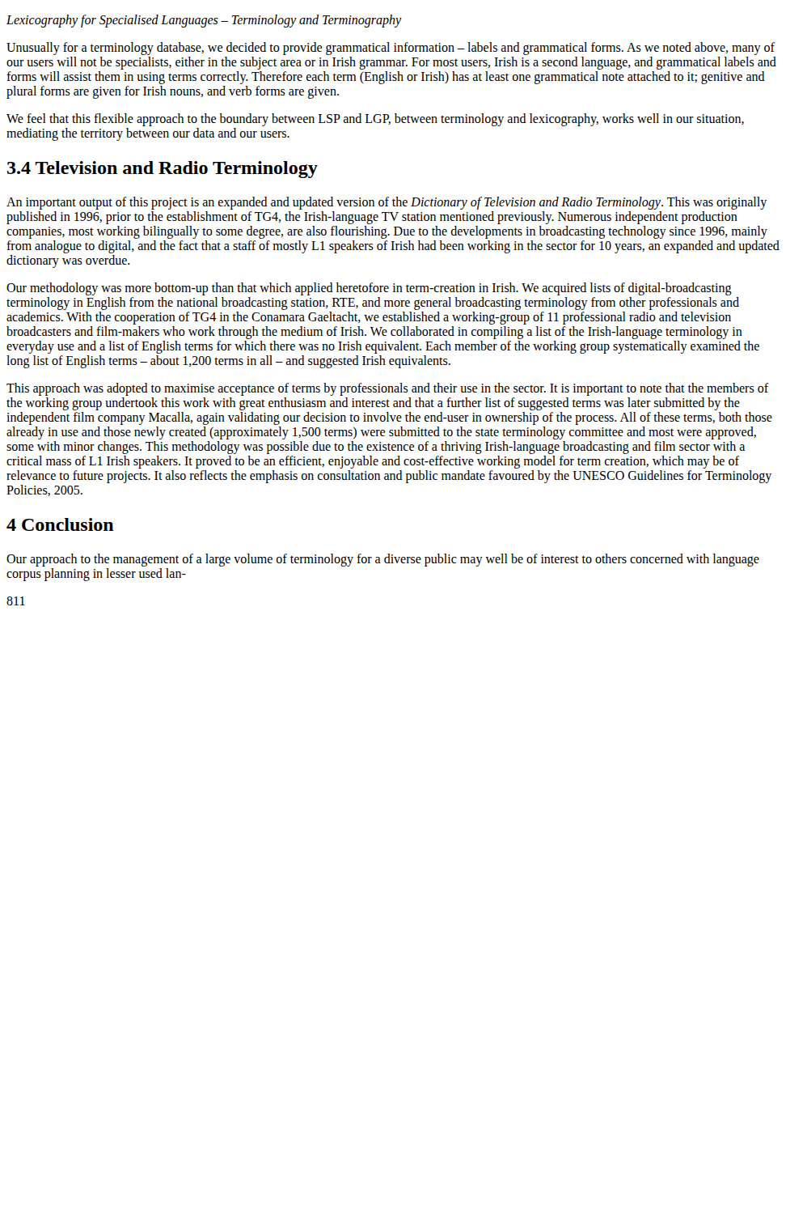Lexicography for Specialised Languages – Terminology and Terminography
Unusually for a terminology database, we decided to provide grammatical information – labels and grammatical forms. As we noted above, many of our users will not be specialists, either in the subject area or in Irish grammar. For most users, Irish is a second language, and grammatical labels and forms will assist them in using terms correctly. Therefore each term (English or Irish) has at least one grammatical note attached to it; genitive and plural forms are given for Irish nouns, and verb forms are given.
We feel that this flexible approach to the boundary between LSP and LGP, between terminology and lexicography, works well in our situation, mediating the territory between our data and our users.
3.4 Television and Radio Terminology
An important output of this project is an expanded and updated version of the Dictionary of Television and Radio Terminology. This was originally published in 1996, prior to the establishment of TG4, the Irish-language TV station mentioned previously. Numerous independent production companies, most working bilingually to some degree, are also flourishing. Due to the developments in broadcasting technology since 1996, mainly from analogue to digital, and the fact that a staff of mostly L1 speakers of Irish had been working in the sector for 10 years, an expanded and updated dictionary was overdue.
Our methodology was more bottom-up than that which applied heretofore in term-creation in Irish. We acquired lists of digital-broadcasting terminology in English from the national broadcasting station, RTE, and more general broadcasting terminology from other professionals and academics. With the cooperation of TG4 in the Conamara Gaeltacht, we established a working-group of 11 professional radio and television broadcasters and film-makers who work through the medium of Irish. We collaborated in compiling a list of the Irish-language terminology in everyday use and a list of English terms for which there was no Irish equivalent. Each member of the working group systematically examined the long list of English terms – about 1,200 terms in all – and suggested Irish equivalents.
This approach was adopted to maximise acceptance of terms by professionals and their use in the sector. It is important to note that the members of the working group undertook this work with great enthusiasm and interest and that a further list of suggested terms was later submitted by the independent film company Macalla, again validating our decision to involve the end-user in ownership of the process. All of these terms, both those already in use and those newly created (approximately 1,500 terms) were submitted to the state terminology committee and most were approved, some with minor changes. This methodology was possible due to the existence of a thriving Irish-language broadcasting and film sector with a critical mass of L1 Irish speakers. It proved to be an efficient, enjoyable and cost-effective working model for term creation, which may be of relevance to future projects. It also reflects the emphasis on consultation and public mandate favoured by the UNESCO Guidelines for Terminology Policies, 2005.
4 Conclusion
Our approach to the management of a large volume of terminology for a diverse public may well be of interest to others concerned with language corpus planning in lesser used lan-
811